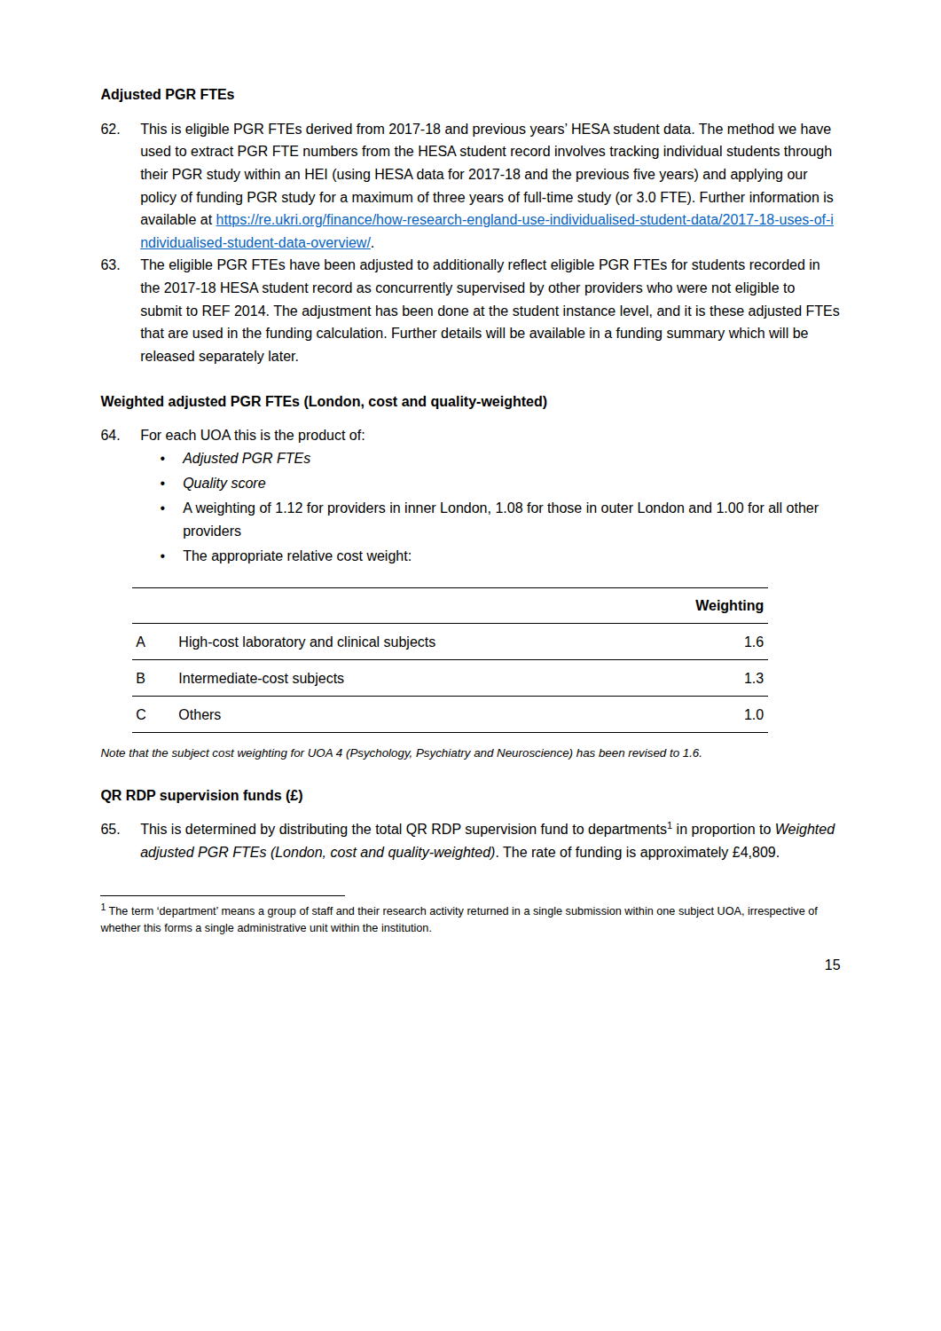Adjusted PGR FTEs
62. This is eligible PGR FTEs derived from 2017-18 and previous years’ HESA student data. The method we have used to extract PGR FTE numbers from the HESA student record involves tracking individual students through their PGR study within an HEI (using HESA data for 2017-18 and the previous five years) and applying our policy of funding PGR study for a maximum of three years of full-time study (or 3.0 FTE). Further information is available at https://re.ukri.org/finance/how-research-england-use-individualised-student-data/2017-18-uses-of-individualised-student-data-overview/.
63. The eligible PGR FTEs have been adjusted to additionally reflect eligible PGR FTEs for students recorded in the 2017-18 HESA student record as concurrently supervised by other providers who were not eligible to submit to REF 2014. The adjustment has been done at the student instance level, and it is these adjusted FTEs that are used in the funding calculation. Further details will be available in a funding summary which will be released separately later.
Weighted adjusted PGR FTEs (London, cost and quality-weighted)
64. For each UOA this is the product of:
Adjusted PGR FTEs
Quality score
A weighting of 1.12 for providers in inner London, 1.08 for those in outer London and 1.00 for all other providers
The appropriate relative cost weight:
| | | Weighting |
| --- | --- | --- |
| A | High-cost laboratory and clinical subjects | 1.6 |
| B | Intermediate-cost subjects | 1.3 |
| C | Others | 1.0 |
Note that the subject cost weighting for UOA 4 (Psychology, Psychiatry and Neuroscience) has been revised to 1.6.
QR RDP supervision funds (£)
65. This is determined by distributing the total QR RDP supervision fund to departments1 in proportion to Weighted adjusted PGR FTEs (London, cost and quality-weighted). The rate of funding is approximately £4,809.
1 The term ‘department’ means a group of staff and their research activity returned in a single submission within one subject UOA, irrespective of whether this forms a single administrative unit within the institution.
15